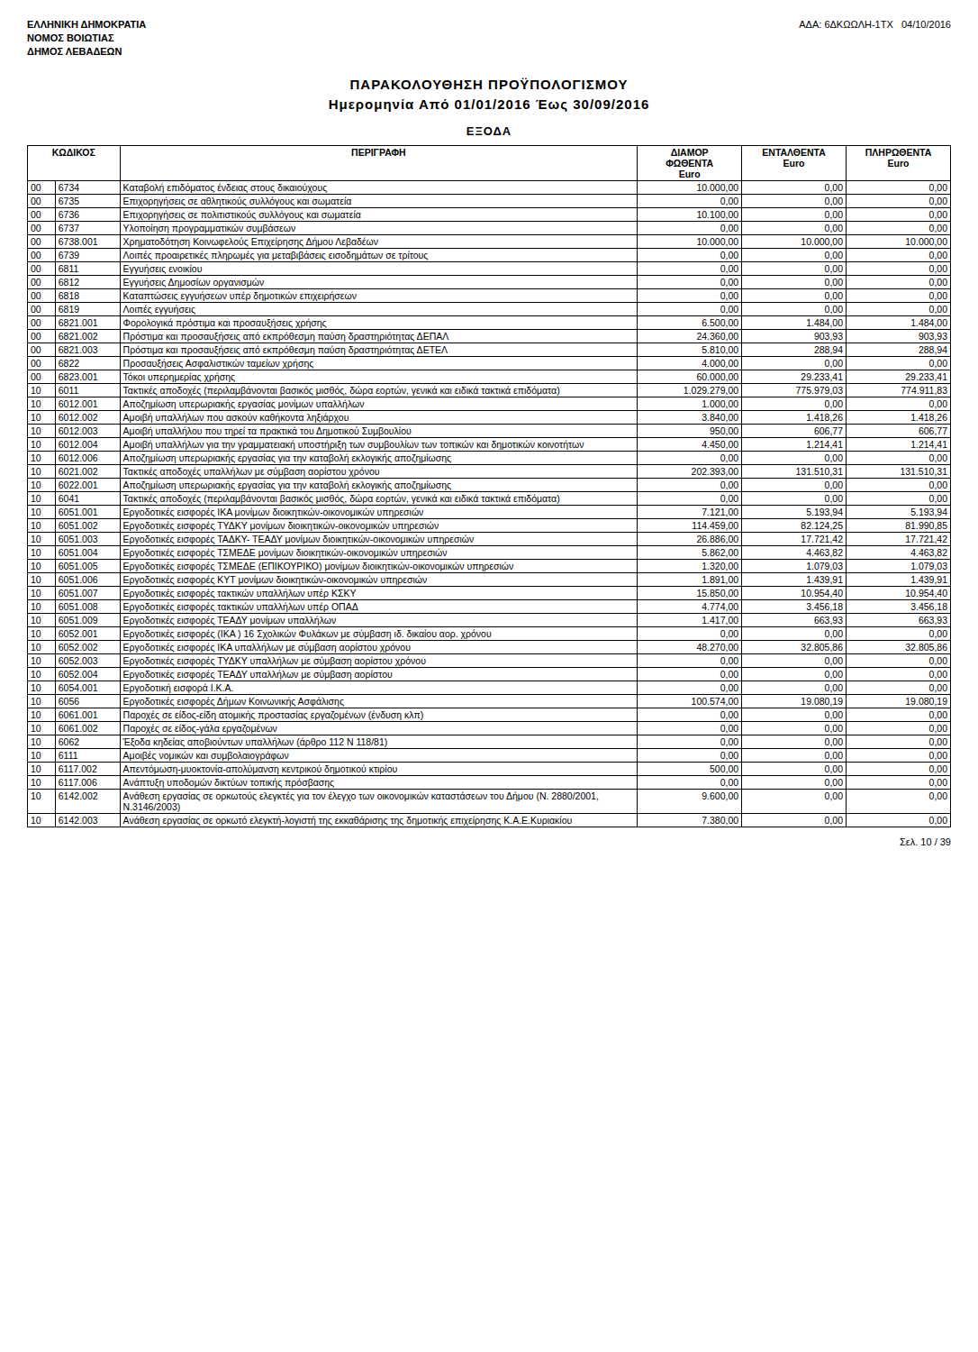ΕΛΛΗΝΙΚΗ ΔΗΜΟΚΡΑΤΙΑ
ΝΟΜΟΣ ΒΟΙΩΤΙΑΣ
ΔΗΜΟΣ ΛΕΒΑΔΕΩΝ
ΑΔΑ: 6ΔΚΩΩΛΗ-1ΤΧ 04/10/2016
ΠΑΡΑΚΟΛΟΥΘΗΣΗ ΠΡΟΫΠΟΛΟΓΙΣΜΟΥ
Ημερομηνία Από 01/01/2016 Έως 30/09/2016
ΕΞΟΔΑ
| ΚΩΔΙΚΟΣ | ΠΕΡΙΓΡΑΦΗ | ΔΙΑΜΟΡ ΦΩΘΕΝΤΑ Euro | ΕΝΤΑΛΘΕΝΤΑ Euro | ΠΛΗΡΩΘΕΝΤΑ Euro |
| --- | --- | --- | --- | --- |
| 00 | 6734 | Καταβολή επιδόματος ένδειας στους δικαιούχους | 10.000,00 | 0,00 | 0,00 |
| 00 | 6735 | Επιχορηγήσεις σε αθλητικούς συλλόγους και σωματεία | 0,00 | 0,00 | 0,00 |
| 00 | 6736 | Επιχορηγήσεις σε πολιτιστικούς συλλόγους και σωματεία | 10.100,00 | 0,00 | 0,00 |
| 00 | 6737 | Υλοποίηση προγραμματικών συμβάσεων | 0,00 | 0,00 | 0,00 |
| 00 | 6738.001 | Χρηματοδότηση Κοινωφελούς Επιχείρησης Δήμου Λεβαδέων | 10.000,00 | 10.000,00 | 10.000,00 |
| 00 | 6739 | Λοιπές προαιρετικές πληρωμές για μεταβιβάσεις εισοδημάτων σε τρίτους | 0,00 | 0,00 | 0,00 |
| 00 | 6811 | Εγγυήσεις ενοικίου | 0,00 | 0,00 | 0,00 |
| 00 | 6812 | Εγγυήσεις Δημοσίων οργανισμών | 0,00 | 0,00 | 0,00 |
| 00 | 6818 | Καταπτώσεις εγγυήσεων υπέρ δημοτικών επιχειρήσεων | 0,00 | 0,00 | 0,00 |
| 00 | 6819 | Λοιπές εγγυήσεις | 0,00 | 0,00 | 0,00 |
| 00 | 6821.001 | Φορολογικά πρόστιμα και προσαυξήσεις χρήσης | 6.500,00 | 1.484,00 | 1.484,00 |
| 00 | 6821.002 | Πρόστιμα και προσαυξήσεις από εκπρόθεσμη παύση δραστηριότητας ΔΕΠΑΛ | 24.360,00 | 903,93 | 903,93 |
| 00 | 6821.003 | Πρόστιμα και προσαυξήσεις από εκπρόθεσμη παύση δραστηριότητας ΔΕΤΕΛ | 5.810,00 | 288,94 | 288,94 |
| 00 | 6822 | Προσαυξήσεις Ασφαλιστικών ταμείων χρήσης | 4.000,00 | 0,00 | 0,00 |
| 00 | 6823.001 | Τόκοι υπερημερίας χρήσης | 60.000,00 | 29.233,41 | 29.233,41 |
| 10 | 6011 | Τακτικές αποδοχές (περιλαμβάνονται βασικός μισθός, δώρα εορτών, γενικά και ειδικά τακτικά επιδόματα) | 1.029.279,00 | 775.979,03 | 774.911,83 |
| 10 | 6012.001 | Αποζημίωση υπερωριακής εργασίας μονίμων υπαλλήλων | 1.000,00 | 0,00 | 0,00 |
| 10 | 6012.002 | Αμοιβή υπαλλήλων που ασκούν καθήκοντα ληξιάρχου | 3.840,00 | 1.418,26 | 1.418,26 |
| 10 | 6012.003 | Αμοιβή υπαλλήλου που τηρεί τα πρακτικά του Δημοτικού Συμβουλίου | 950,00 | 606,77 | 606,77 |
| 10 | 6012.004 | Αμοιβή υπαλλήλων για την γραμματειακή υποστήριξη των συμβουλίων των τοπικών και δημοτικών κοινοτήτων | 4.450,00 | 1.214,41 | 1.214,41 |
| 10 | 6012.006 | Αποζημίωση υπερωριακής εργασίας για την καταβολή εκλογικής αποζημίωσης | 0,00 | 0,00 | 0,00 |
| 10 | 6021.002 | Τακτικές αποδοχές υπαλλήλων με σύμβαση αορίστου χρόνου | 202.393,00 | 131.510,31 | 131.510,31 |
| 10 | 6022.001 | Αποζημίωση υπερωριακής εργασίας για την καταβολή εκλογικής αποζημίωσης | 0,00 | 0,00 | 0,00 |
| 10 | 6041 | Τακτικές αποδοχές (περιλαμβάνονται βασικός μισθός, δώρα εορτών, γενικά και ειδικά τακτικά επιδόματα) | 0,00 | 0,00 | 0,00 |
| 10 | 6051.001 | Εργοδοτικές εισφορές ΙΚΑ μονίμων διοικητικών-οικονομικών υπηρεσιών | 7.121,00 | 5.193,94 | 5.193,94 |
| 10 | 6051.002 | Εργοδοτικές εισφορές ΤΥΔΚΥ μονίμων διοικητικών-οικονομικών υπηρεσιών | 114.459,00 | 82.124,25 | 81.990,85 |
| 10 | 6051.003 | Εργοδοτικές εισφορές ΤΑΔΚΥ- ΤΕΑΔΥ μονίμων διοικητικών-οικονομικών υπηρεσιών | 26.886,00 | 17.721,42 | 17.721,42 |
| 10 | 6051.004 | Εργοδοτικές εισφορές ΤΣΜΕΔΕ μονίμων διοικητικών-οικονομικών υπηρεσιών | 5.862,00 | 4.463,82 | 4.463,82 |
| 10 | 6051.005 | Εργοδοτικές εισφορές ΤΣΜΕΔΕ (ΕΠΙΚΟΥΡΙΚΟ) μονίμων διοικητικών-οικονομικών υπηρεσιών | 1.320,00 | 1.079,03 | 1.079,03 |
| 10 | 6051.006 | Εργοδοτικές εισφορές ΚΥΤ μονίμων διοικητικών-οικονομικών υπηρεσιών | 1.891,00 | 1.439,91 | 1.439,91 |
| 10 | 6051.007 | Εργοδοτικές εισφορές τακτικών υπαλλήλων υπέρ ΚΣΚΥ | 15.850,00 | 10.954,40 | 10.954,40 |
| 10 | 6051.008 | Εργοδοτικές εισφορές τακτικών υπαλλήλων υπέρ ΟΠΑΔ | 4.774,00 | 3.456,18 | 3.456,18 |
| 10 | 6051.009 | Εργοδοτικές εισφορές ΤΕΑΔΥ μονίμων υπαλλήλων | 1.417,00 | 663,93 | 663,93 |
| 10 | 6052.001 | Εργοδοτικές εισφορές (ΙΚΑ ) 16 Σχολικών Φυλάκων με σύμβαση ιδ. δικαίου αορ. χρόνου | 0,00 | 0,00 | 0,00 |
| 10 | 6052.002 | Εργοδοτικές εισφορές ΙΚΑ υπαλλήλων με σύμβαση αορίστου χρόνου | 48.270,00 | 32.805,86 | 32.805,86 |
| 10 | 6052.003 | Εργοδοτικές εισφορές ΤΥΔΚΥ υπαλλήλων με σύμβαση αορίστου χρόνου | 0,00 | 0,00 | 0,00 |
| 10 | 6052.004 | Εργοδοτικές εισφορές ΤΕΑΔΥ υπαλλήλων με σύμβαση αορίστου | 0,00 | 0,00 | 0,00 |
| 10 | 6054.001 | Εργοδοτική εισφορά Ι.Κ.Α. | 0,00 | 0,00 | 0,00 |
| 10 | 6056 | Εργοδοτικές εισφορές Δήμων Κοινωνικής Ασφάλισης | 100.574,00 | 19.080,19 | 19.080,19 |
| 10 | 6061.001 | Παροχές σε είδος-είδη ατομικής προστασίας εργαζομένων (ένδυση κλπ) | 0,00 | 0,00 | 0,00 |
| 10 | 6061.002 | Παροχές σε είδος-γάλα εργαζομένων | 0,00 | 0,00 | 0,00 |
| 10 | 6062 | Έξοδα κηδείας αποβιούντων υπαλλήλων (άρθρο 112 Ν 118/81) | 0,00 | 0,00 | 0,00 |
| 10 | 6111 | Αμοιβές νομικών και συμβολαιογράφων | 0,00 | 0,00 | 0,00 |
| 10 | 6117.002 | Απεντόμωση-μυοκτονία-απολύμανση κεντρικού δημοτικού κτιρίου | 500,00 | 0,00 | 0,00 |
| 10 | 6117.006 | Ανάπτυξη υποδομών δικτύων τοπικής πρόσβασης | 0,00 | 0,00 | 0,00 |
| 10 | 6142.002 | Ανάθεση εργασίας σε ορκωτούς ελεγκτές για τον έλεγχο των οικονομικών καταστάσεων του Δήμου (Ν. 2880/2001, Ν.3146/2003) | 9.600,00 | 0,00 | 0,00 |
| 10 | 6142.003 | Ανάθεση εργασίας σε ορκωτό ελεγκτή-λογιστή της εκκαθάρισης της δημοτικής επιχείρησης Κ.Α.Ε.Κυριακίου | 7.380,00 | 0,00 | 0,00 |
Σελ. 10 / 39